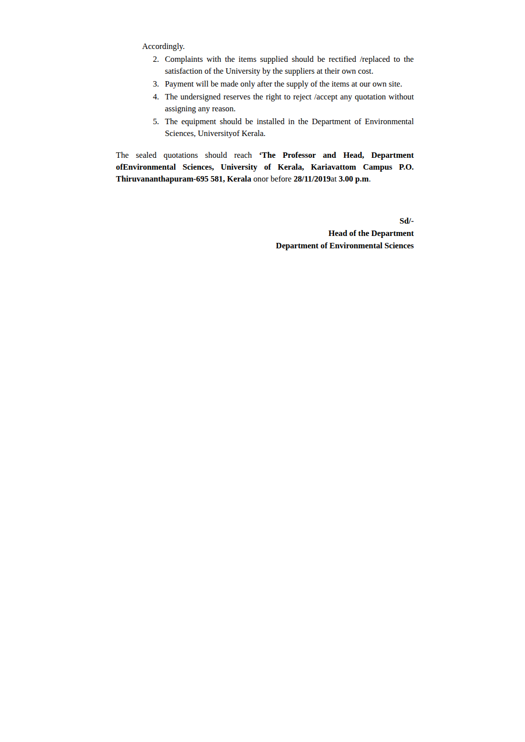Accordingly.
Complaints with the items supplied should be rectified /replaced to the satisfaction of the University by the suppliers at their own cost.
Payment will be made only after the supply of the items at our own site.
The undersigned reserves the right to reject /accept any quotation without assigning any reason.
The equipment should be installed in the Department of Environmental Sciences, Universityof Kerala.
The sealed quotations should reach ‘The Professor and Head, Department ofEnvironmental Sciences, University of Kerala, Kariavattom Campus P.O. Thiruvananthapuram-695 581, Kerala onor before 28/11/2019at 3.00 p.m.
Sd/-
Head of the Department
Department of Environmental Sciences